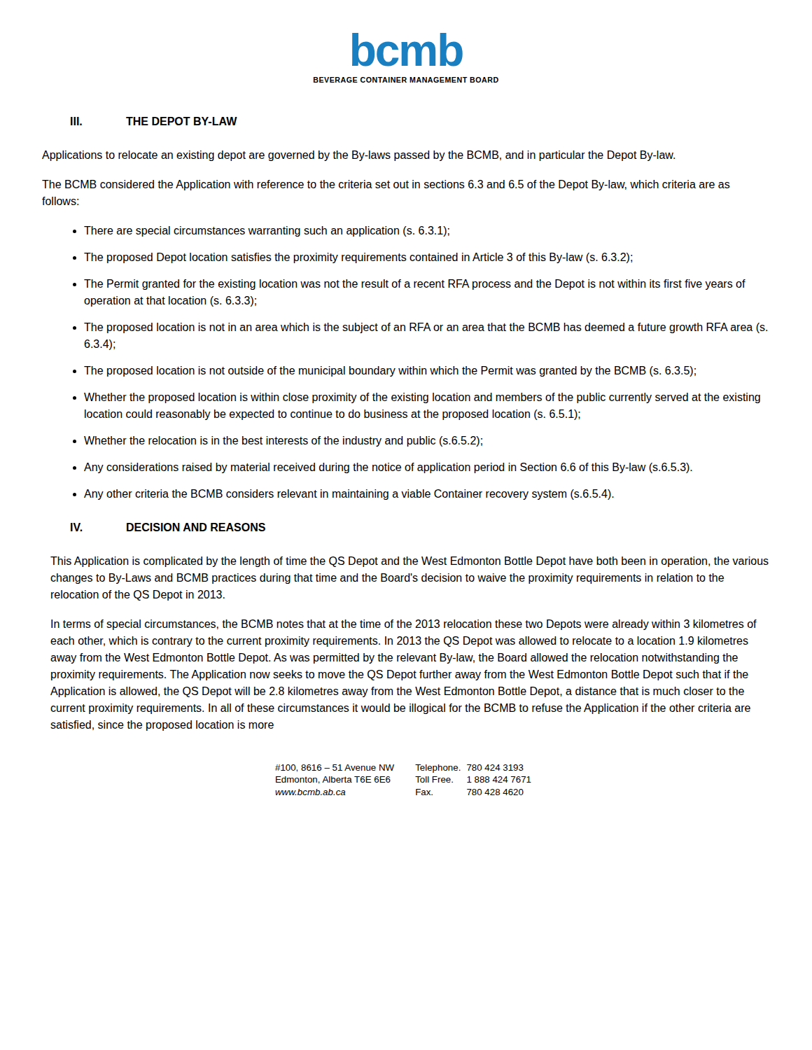bcmb
BEVERAGE CONTAINER MANAGEMENT BOARD
III. THE DEPOT BY-LAW
Applications to relocate an existing depot are governed by the By-laws passed by the BCMB, and in particular the Depot By-law.
The BCMB considered the Application with reference to the criteria set out in sections 6.3 and 6.5 of the Depot By-law, which criteria are as follows:
There are special circumstances warranting such an application (s. 6.3.1);
The proposed Depot location satisfies the proximity requirements contained in Article 3 of this By-law (s. 6.3.2);
The Permit granted for the existing location was not the result of a recent RFA process and the Depot is not within its first five years of operation at that location (s. 6.3.3);
The proposed location is not in an area which is the subject of an RFA or an area that the BCMB has deemed a future growth RFA area (s. 6.3.4);
The proposed location is not outside of the municipal boundary within which the Permit was granted by the BCMB (s. 6.3.5);
Whether the proposed location is within close proximity of the existing location and members of the public currently served at the existing location could reasonably be expected to continue to do business at the proposed location (s. 6.5.1);
Whether the relocation is in the best interests of the industry and public (s.6.5.2);
Any considerations raised by material received during the notice of application period in Section 6.6 of this By-law (s.6.5.3).
Any other criteria the BCMB considers relevant in maintaining a viable Container recovery system (s.6.5.4).
IV. DECISION AND REASONS
This Application is complicated by the length of time the QS Depot and the West Edmonton Bottle Depot have both been in operation, the various changes to By-Laws and BCMB practices during that time and the Board's decision to waive the proximity requirements in relation to the relocation of the QS Depot in 2013.
In terms of special circumstances, the BCMB notes that at the time of the 2013 relocation these two Depots were already within 3 kilometres of each other, which is contrary to the current proximity requirements. In 2013 the QS Depot was allowed to relocate to a location 1.9 kilometres away from the West Edmonton Bottle Depot. As was permitted by the relevant By-law, the Board allowed the relocation notwithstanding the proximity requirements. The Application now seeks to move the QS Depot further away from the West Edmonton Bottle Depot such that if the Application is allowed, the QS Depot will be 2.8 kilometres away from the West Edmonton Bottle Depot, a distance that is much closer to the current proximity requirements. In all of these circumstances it would be illogical for the BCMB to refuse the Application if the other criteria are satisfied, since the proposed location is more
#100, 8616 – 51 Avenue NW
Edmonton, Alberta T6E 6E6
www.bcmb.ab.ca
| Telephone. | 780 424 3193 |
| Toll Free. | 1 888 424 7671 |
| Fax. | 780 428 4620 |